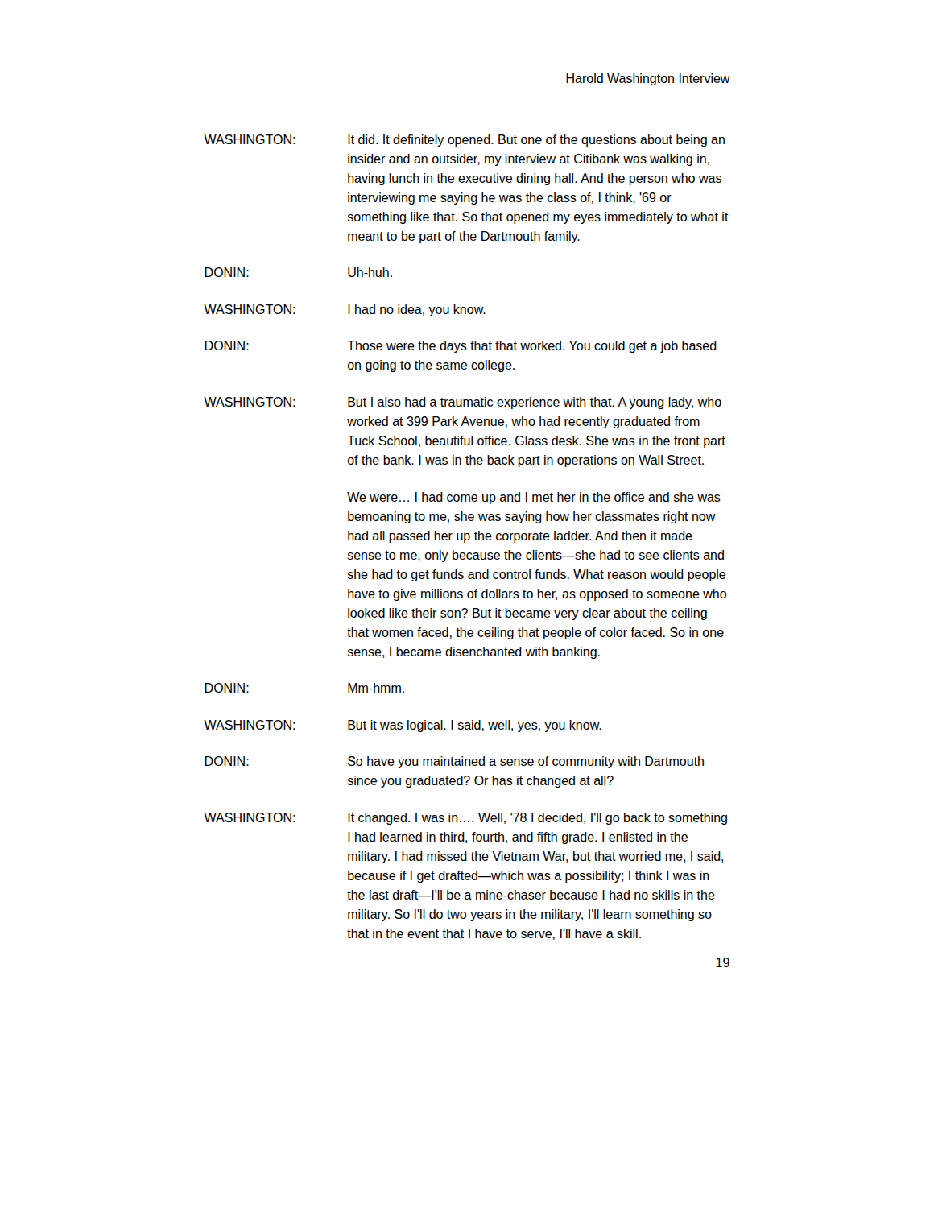Harold Washington Interview
WASHINGTON:
It did. It definitely opened. But one of the questions about being an insider and an outsider, my interview at Citibank was walking in, having lunch in the executive dining hall. And the person who was interviewing me saying he was the class of, I think, '69 or something like that. So that opened my eyes immediately to what it meant to be part of the Dartmouth family.
DONIN:
Uh-huh.
WASHINGTON:
I had no idea, you know.
DONIN:
Those were the days that that worked. You could get a job based on going to the same college.
WASHINGTON:
But I also had a traumatic experience with that. A young lady, who worked at 399 Park Avenue, who had recently graduated from Tuck School, beautiful office. Glass desk. She was in the front part of the bank. I was in the back part in operations on Wall Street.
We were… I had come up and I met her in the office and she was bemoaning to me, she was saying how her classmates right now had all passed her up the corporate ladder. And then it made sense to me, only because the clients—she had to see clients and she had to get funds and control funds. What reason would people have to give millions of dollars to her, as opposed to someone who looked like their son? But it became very clear about the ceiling that women faced, the ceiling that people of color faced. So in one sense, I became disenchanted with banking.
DONIN:
Mm-hmm.
WASHINGTON:
But it was logical. I said, well, yes, you know.
DONIN:
So have you maintained a sense of community with Dartmouth since you graduated? Or has it changed at all?
WASHINGTON:
It changed. I was in…. Well, '78 I decided, I'll go back to something I had learned in third, fourth, and fifth grade. I enlisted in the military. I had missed the Vietnam War, but that worried me, I said, because if I get drafted—which was a possibility; I think I was in the last draft—I'll be a mine-chaser because I had no skills in the military. So I'll do two years in the military, I'll learn something so that in the event that I have to serve, I'll have a skill.
19